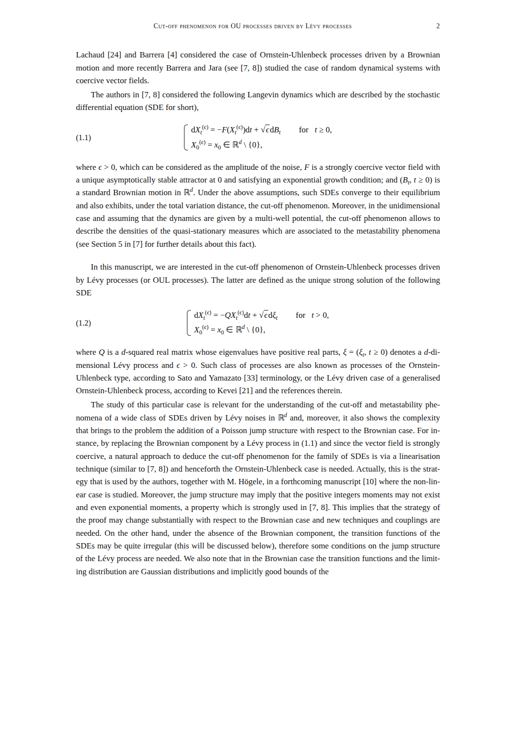Cut-off phenomenon for OU processes driven by Lévy processes 2
Lachaud [24] and Barrera [4] considered the case of Ornstein-Uhlenbeck processes driven by a Brownian motion and more recently Barrera and Jara (see [7, 8]) studied the case of random dynamical systems with coercive vector fields.
The authors in [7, 8] considered the following Langevin dynamics which are described by the stochastic differential equation (SDE for short),
(1.1)
dXt(ϵ) = −F(Xt(ϵ))dt + √ϵdBt for t ≥ 0, X0(ϵ) = x0 ∈ ℝd \ {0},
where ϵ > 0, which can be considered as the amplitude of the noise, F is a strongly coercive vector field with a unique asymptotically stable attractor at 0 and satisfying an exponential growth condition; and (Bt, t ≥ 0) is a standard Brownian motion in ℝd. Under the above assumptions, such SDEs converge to their equilibrium and also exhibits, under the total variation distance, the cut-off phenomenon. Moreover, in the unidimensional case and assuming that the dynamics are given by a multi-well potential, the cut-off phenomenon allows to describe the densities of the quasi-stationary measures which are associated to the metastability phenomena (see Section 5 in [7] for further details about this fact).
In this manuscript, we are interested in the cut-off phenomenon of Ornstein-Uhlenbeck processes driven by Lévy processes (or OUL processes). The latter are defined as the unique strong solution of the following SDE
(1.2)
dXt(ϵ) = −QXt(ϵ)dt + √ϵdξt for t > 0, X0(ϵ) = x0 ∈ ℝd \ {0},
where Q is a d-squared real matrix whose eigenvalues have positive real parts, ξ = (ξt, t ≥ 0) denotes a d-dimensional Lévy process and ϵ > 0. Such class of processes are also known as processes of the Ornstein-Uhlenbeck type, according to Sato and Yamazato [33] terminology, or the Lévy driven case of a generalised Ornstein-Uhlenbeck process, according to Kevei [21] and the references therein.
The study of this particular case is relevant for the understanding of the cut-off and metastability phenomena of a wide class of SDEs driven by Lévy noises in ℝd and, moreover, it also shows the complexity that brings to the problem the addition of a Poisson jump structure with respect to the Brownian case. For instance, by replacing the Brownian component by a Lévy process in (1.1) and since the vector field is strongly coercive, a natural approach to deduce the cut-off phenomenon for the family of SDEs is via a linearisation technique (similar to [7, 8]) and henceforth the Ornstein-Uhlenbeck case is needed. Actually, this is the strategy that is used by the authors, together with M. Högele, in a forthcoming manuscript [10] where the non-linear case is studied. Moreover, the jump structure may imply that the positive integers moments may not exist and even exponential moments, a property which is strongly used in [7, 8]. This implies that the strategy of the proof may change substantially with respect to the Brownian case and new techniques and couplings are needed. On the other hand, under the absence of the Brownian component, the transition functions of the SDEs may be quite irregular (this will be discussed below), therefore some conditions on the jump structure of the Lévy process are needed. We also note that in the Brownian case the transition functions and the limiting distribution are Gaussian distributions and implicitly good bounds of the